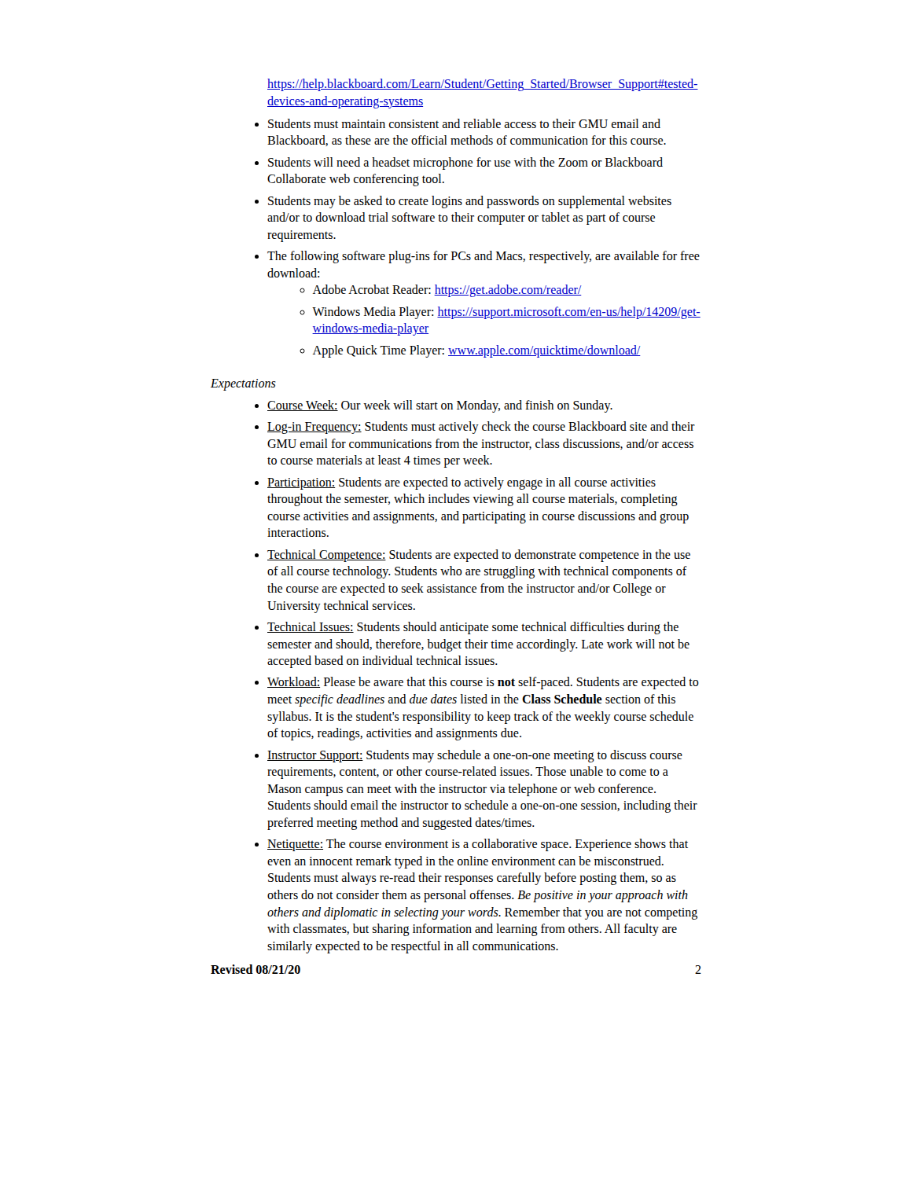https://help.blackboard.com/Learn/Student/Getting_Started/Browser_Support#tested-devices-and-operating-systems
Students must maintain consistent and reliable access to their GMU email and Blackboard, as these are the official methods of communication for this course.
Students will need a headset microphone for use with the Zoom or Blackboard Collaborate web conferencing tool.
Students may be asked to create logins and passwords on supplemental websites and/or to download trial software to their computer or tablet as part of course requirements.
The following software plug-ins for PCs and Macs, respectively, are available for free download:
Adobe Acrobat Reader: https://get.adobe.com/reader/
Windows Media Player: https://support.microsoft.com/en-us/help/14209/get-windows-media-player
Apple Quick Time Player: www.apple.com/quicktime/download/
Expectations
Course Week: Our week will start on Monday, and finish on Sunday.
Log-in Frequency: Students must actively check the course Blackboard site and their GMU email for communications from the instructor, class discussions, and/or access to course materials at least 4 times per week.
Participation: Students are expected to actively engage in all course activities throughout the semester, which includes viewing all course materials, completing course activities and assignments, and participating in course discussions and group interactions.
Technical Competence: Students are expected to demonstrate competence in the use of all course technology. Students who are struggling with technical components of the course are expected to seek assistance from the instructor and/or College or University technical services.
Technical Issues: Students should anticipate some technical difficulties during the semester and should, therefore, budget their time accordingly. Late work will not be accepted based on individual technical issues.
Workload: Please be aware that this course is not self-paced. Students are expected to meet specific deadlines and due dates listed in the Class Schedule section of this syllabus. It is the student's responsibility to keep track of the weekly course schedule of topics, readings, activities and assignments due.
Instructor Support: Students may schedule a one-on-one meeting to discuss course requirements, content, or other course-related issues. Those unable to come to a Mason campus can meet with the instructor via telephone or web conference. Students should email the instructor to schedule a one-on-one session, including their preferred meeting method and suggested dates/times.
Netiquette: The course environment is a collaborative space. Experience shows that even an innocent remark typed in the online environment can be misconstrued. Students must always re-read their responses carefully before posting them, so as others do not consider them as personal offenses. Be positive in your approach with others and diplomatic in selecting your words. Remember that you are not competing with classmates, but sharing information and learning from others. All faculty are similarly expected to be respectful in all communications.
Revised 08/21/20 2